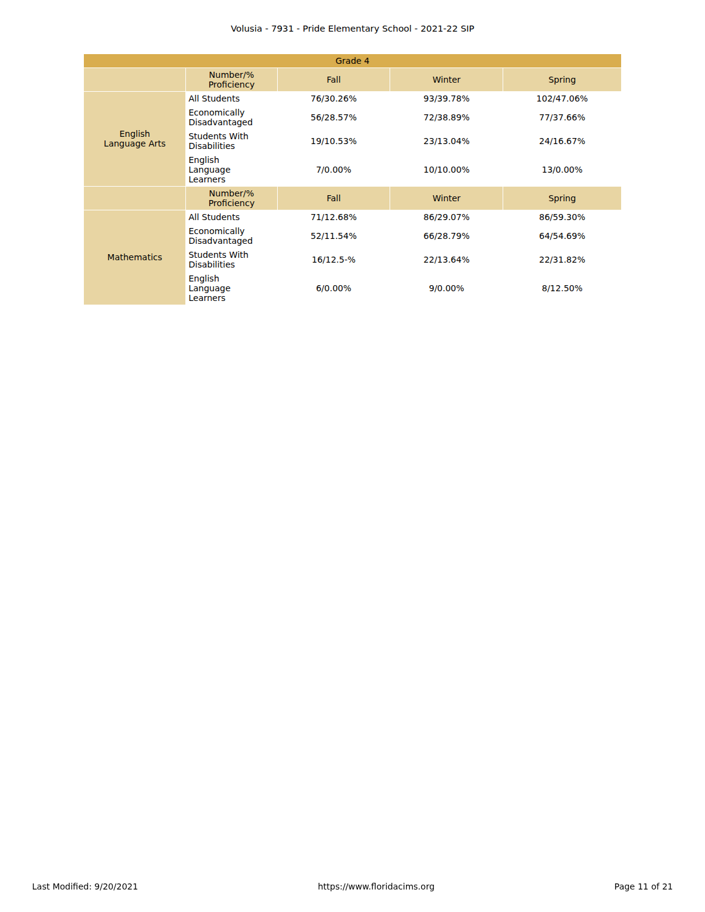Volusia - 7931 - Pride Elementary School - 2021-22 SIP
| Grade 4 |
| | Number/% Proficiency | Fall | Winter | Spring |
| English Language Arts | All Students | 76/30.26% | 93/39.78% | 102/47.06% |
| Economically Disadvantaged | 56/28.57% | 72/38.89% | 77/37.66% |
| Students With Disabilities | 19/10.53% | 23/13.04% | 24/16.67% |
| English Language Learners | 7/0.00% | 10/10.00% | 13/0.00% |
| | Number/% Proficiency | Fall | Winter | Spring |
| Mathematics | All Students | 71/12.68% | 86/29.07% | 86/59.30% |
| Economically Disadvantaged | 52/11.54% | 66/28.79% | 64/54.69% |
| Students With Disabilities | 16/12.5-% | 22/13.64% | 22/31.82% |
| English Language Learners | 6/0.00% | 9/0.00% | 8/12.50% |
Last Modified: 9/20/2021
https://www.floridacims.org
Page 11 of 21